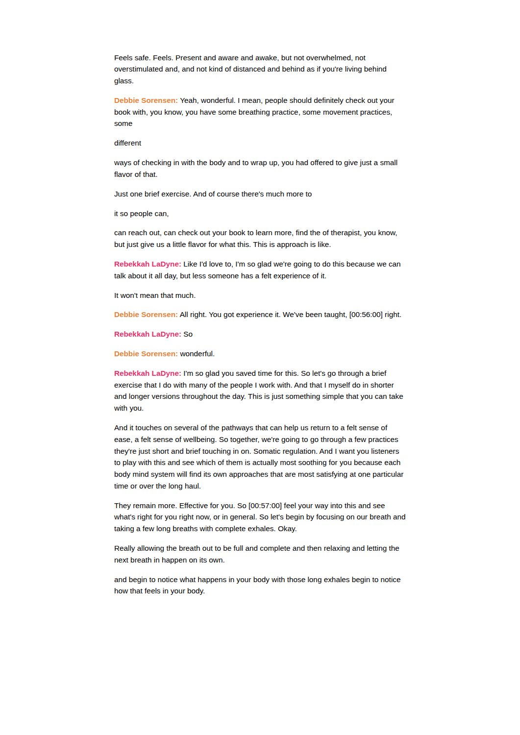Feels safe. Feels. Present and aware and awake, but not overwhelmed, not overstimulated and, and not kind of distanced and behind as if you're living behind glass.
Debbie Sorensen: Yeah, wonderful. I mean, people should definitely check out your book with, you know, you have some breathing practice, some movement practices, some
different
ways of checking in with the body and to wrap up, you had offered to give just a small flavor of that.
Just one brief exercise. And of course there's much more to
it so people can,
can reach out, can check out your book to learn more, find the of therapist, you know, but just give us a little flavor for what this. This is approach is like.
Rebekkah LaDyne: Like I'd love to, I'm so glad we're going to do this because we can talk about it all day, but less someone has a felt experience of it.
It won't mean that much.
Debbie Sorensen: All right. You got experience it. We've been taught, [00:56:00] right.
Rebekkah LaDyne: So
Debbie Sorensen: wonderful.
Rebekkah LaDyne: I'm so glad you saved time for this. So let's go through a brief exercise that I do with many of the people I work with. And that I myself do in shorter and longer versions throughout the day. This is just something simple that you can take with you.
And it touches on several of the pathways that can help us return to a felt sense of ease, a felt sense of wellbeing. So together, we're going to go through a few practices they're just short and brief touching in on. Somatic regulation. And I want you listeners to play with this and see which of them is actually most soothing for you because each body mind system will find its own approaches that are most satisfying at one particular time or over the long haul.
They remain more. Effective for you. So [00:57:00] feel your way into this and see what's right for you right now, or in general. So let's begin by focusing on our breath and taking a few long breaths with complete exhales. Okay.
Really allowing the breath out to be full and complete and then relaxing and letting the next breath in happen on its own.
and begin to notice what happens in your body with those long exhales begin to notice how that feels in your body.